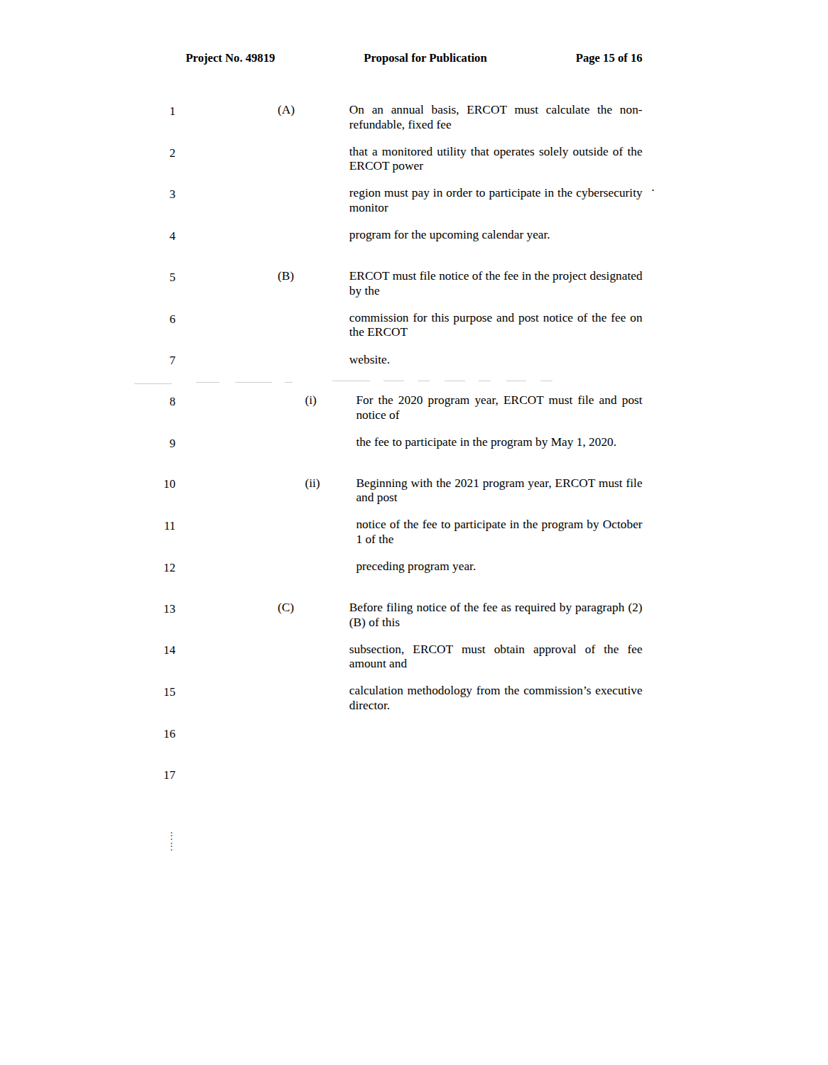Project No. 49819
Proposal for Publication
Page 15 of 16
.
(A)
On an annual basis, ERCOT must calculate the non-refundable, fixed fee
that a monitored utility that operates solely outside of the ERCOT power
region must pay in order to participate in the cybersecurity monitor
program for the upcoming calendar year.
(B)
ERCOT must file notice of the fee in the project designated by the
commission for this purpose and post notice of the fee on the ERCOT
website.
(i)
For the 2020 program year, ERCOT must file and post notice of
the fee to participate in the program by May 1, 2020.
(ii)
Beginning with the 2021 program year, ERCOT must file and post
notice of the fee to participate in the program by October 1 of the
preceding program year.
(C)
Before filing notice of the fee as required by paragraph (2)(B) of this
subsection, ERCOT must obtain approval of the fee amount and
calculation methodology from the commission’s executive director.
⋮ ⋮